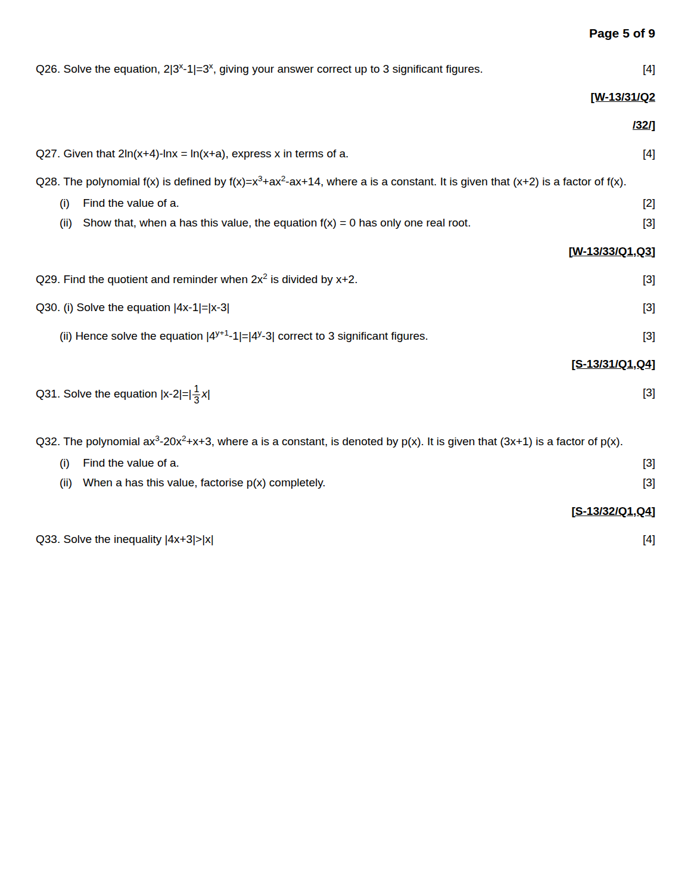Page 5 of 9
[4] Q26. Solve the equation, 2|3x-1|=3x, giving your answer correct up to 3 significant figures.
[W-13/31/Q2
/32/]
[4] Q27. Given that 2ln(x+4)-lnx = ln(x+a), express x in terms of a.
Q28. The polynomial f(x) is defined by f(x)=x3+ax2-ax+14, where a is a constant. It is given that (x+2) is a factor of f(x).
[2](i) Find the value of a.
[3](ii) Show that, when a has this value, the equation f(x) = 0 has only one real root.
[W-13/33/Q1,Q3]
[3] Q29. Find the quotient and reminder when 2x2 is divided by x+2.
[3] Q30. (i) Solve the equation |4x-1|=|x-3|
[3] (ii) Hence solve the equation |4y+1-1|=|4y-3| correct to 3 significant figures.
[S-13/31/Q1,Q4]
[3] Q31. Solve the equation |x-2|=|13 x|
Q32. The polynomial ax3-20x2+x+3, where a is a constant, is denoted by p(x). It is given that (3x+1) is a factor of p(x).
[3](i) Find the value of a.
[3](ii) When a has this value, factorise p(x) completely.
[S-13/32/Q1,Q4]
[4] Q33. Solve the inequality |4x+3|>|x|